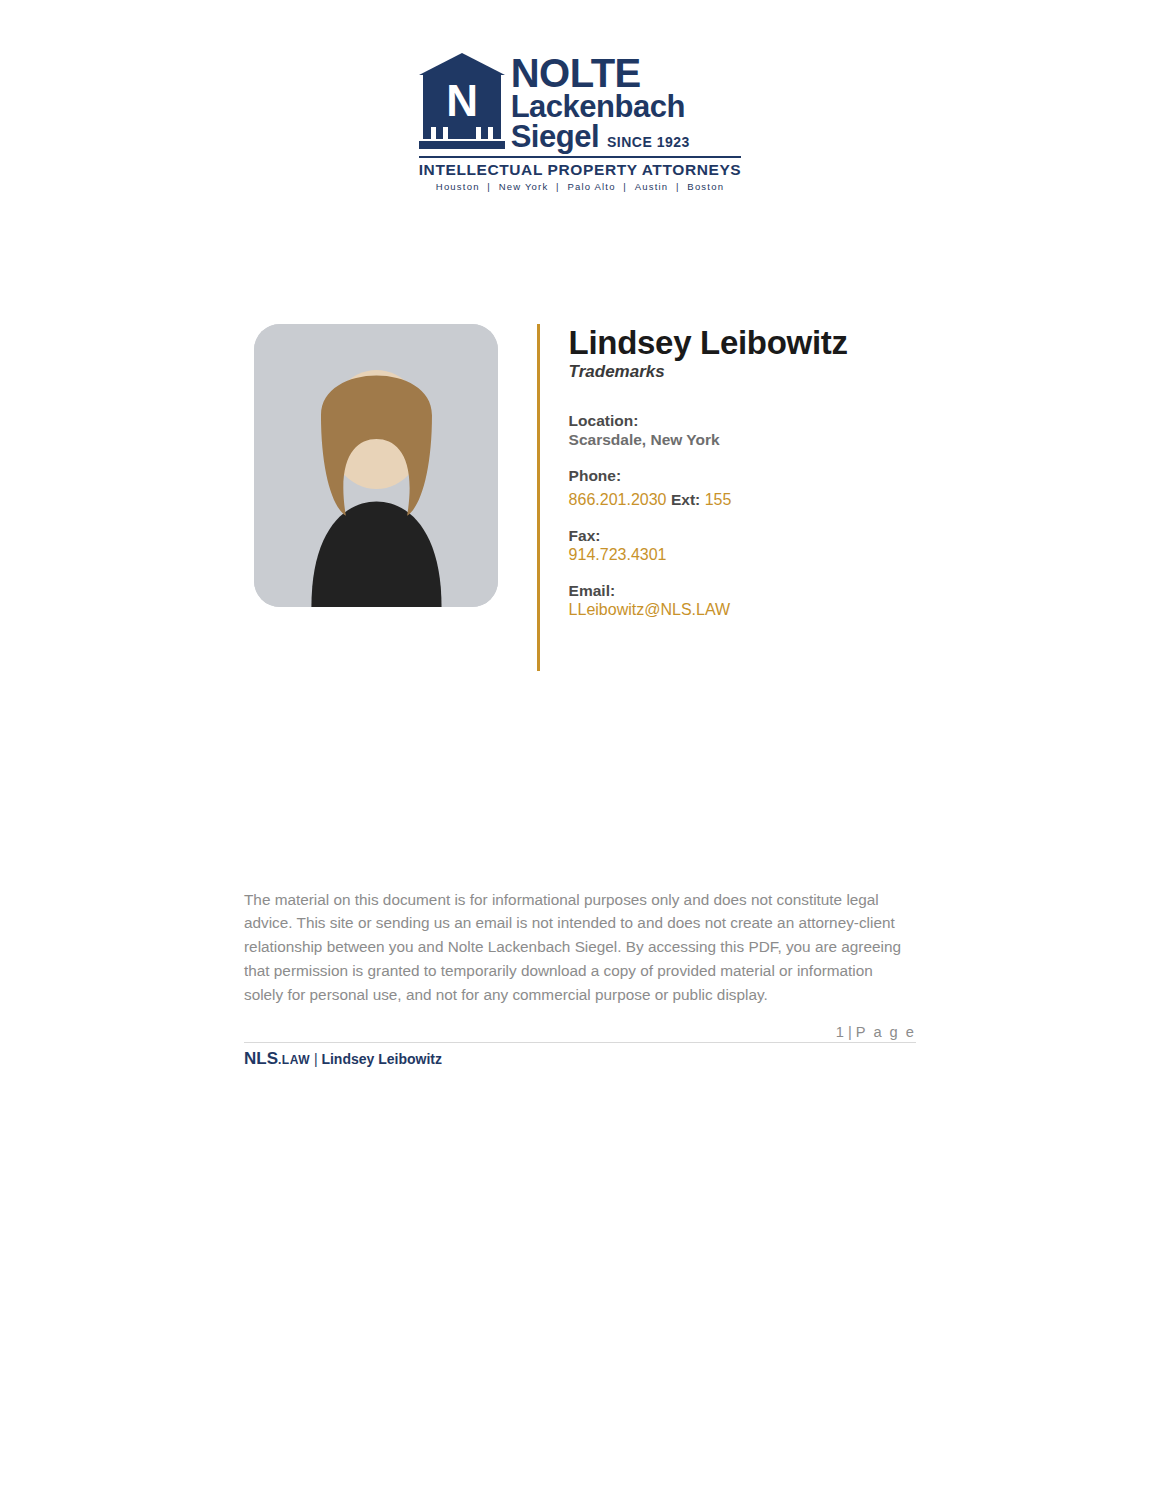N
NOLTE
Lackenbach
Siegel SINCE 1923
INTELLECTUAL PROPERTY ATTORNEYS
Houston | New York | Palo Alto | Austin | Boston
Lindsey Leibowitz
Trademarks
Location:
Scarsdale, New York
Phone:
866.201.2030 Ext: 155
Fax:
914.723.4301
Email:
LLeibowitz@NLS.LAW
The material on this document is for informational purposes only and does not constitute legal advice. This site or sending us an email is not intended to and does not create an attorney-client relationship between you and Nolte Lackenbach Siegel. By accessing this PDF, you are agreeing that permission is granted to temporarily download a copy of provided material or information solely for personal use, and not for any commercial purpose or public display.
1 | P a g e
NLS.LAW | Lindsey Leibowitz